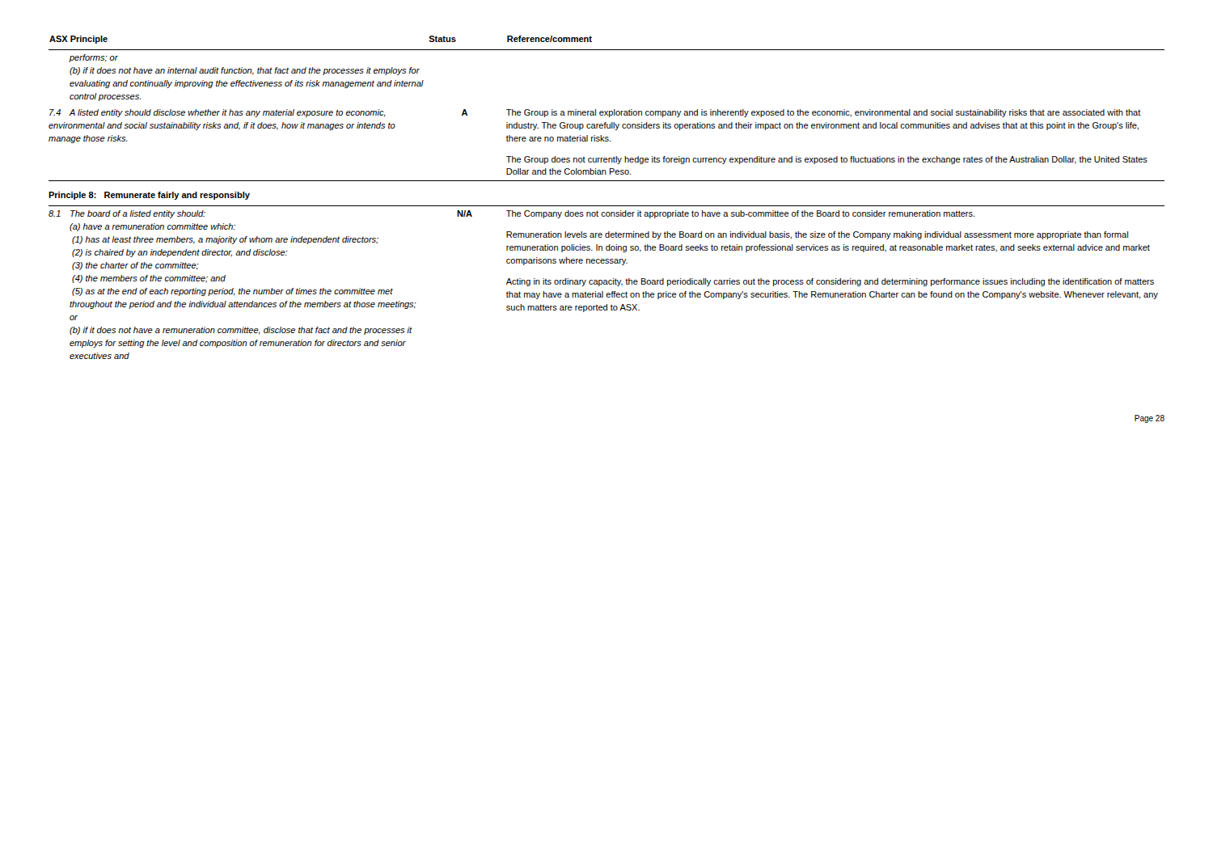| ASX Principle | Status | Reference/comment |
| --- | --- | --- |
| performs; or (b) if it does not have an internal audit function, that fact and the processes it employs for evaluating and continually improving the effectiveness of its risk management and internal control processes. | | |
| 7.4 A listed entity should disclose whether it has any material exposure to economic, environmental and social sustainability risks and, if it does, how it manages or intends to manage those risks. | A | The Group is a mineral exploration company and is inherently exposed to the economic, environmental and social sustainability risks that are associated with that industry. The Group carefully considers its operations and their impact on the environment and local communities and advises that at this point in the Group's life, there are no material risks. The Group does not currently hedge its foreign currency expenditure and is exposed to fluctuations in the exchange rates of the Australian Dollar, the United States Dollar and the Colombian Peso. |
| Principle 8: Remunerate fairly and responsibly |
| 8.1 The board of a listed entity should: (a) have a remuneration committee which: (1) has at least three members, a majority of whom are independent directors; (2) is chaired by an independent director, and disclose: (3) the charter of the committee; (4) the members of the committee; and (5) as at the end of each reporting period, the number of times the committee met throughout the period and the individual attendances of the members at those meetings; or (b) if it does not have a remuneration committee, disclose that fact and the processes it employs for setting the level and composition of remuneration for directors and senior executives and | N/A | The Company does not consider it appropriate to have a sub-committee of the Board to consider remuneration matters. Remuneration levels are determined by the Board on an individual basis, the size of the Company making individual assessment more appropriate than formal remuneration policies. In doing so, the Board seeks to retain professional services as is required, at reasonable market rates, and seeks external advice and market comparisons where necessary. Acting in its ordinary capacity, the Board periodically carries out the process of considering and determining performance issues including the identification of matters that may have a material effect on the price of the Company's securities. The Remuneration Charter can be found on the Company's website. Whenever relevant, any such matters are reported to ASX. |
Page 28